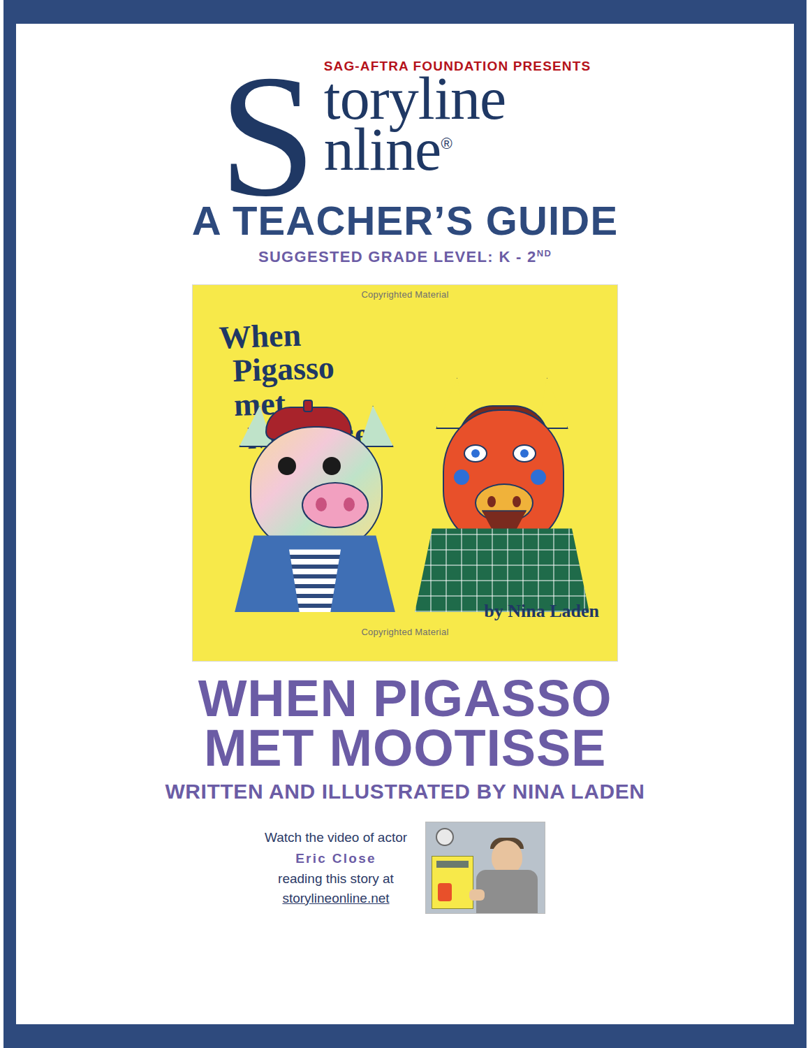SAG-AFTRA Foundation Presents
S toryline nline®
A Teacher’s Guide
Suggested Grade Level: K - 2nd
Copyrighted Material
When Pigasso met Mootisse
by Nina Laden
Copyrighted Material
When Pigasso
Met Mootisse
Written and Illustrated by Nina Laden
Watch the video of actor Eric Close reading this story at
storylineonline.net